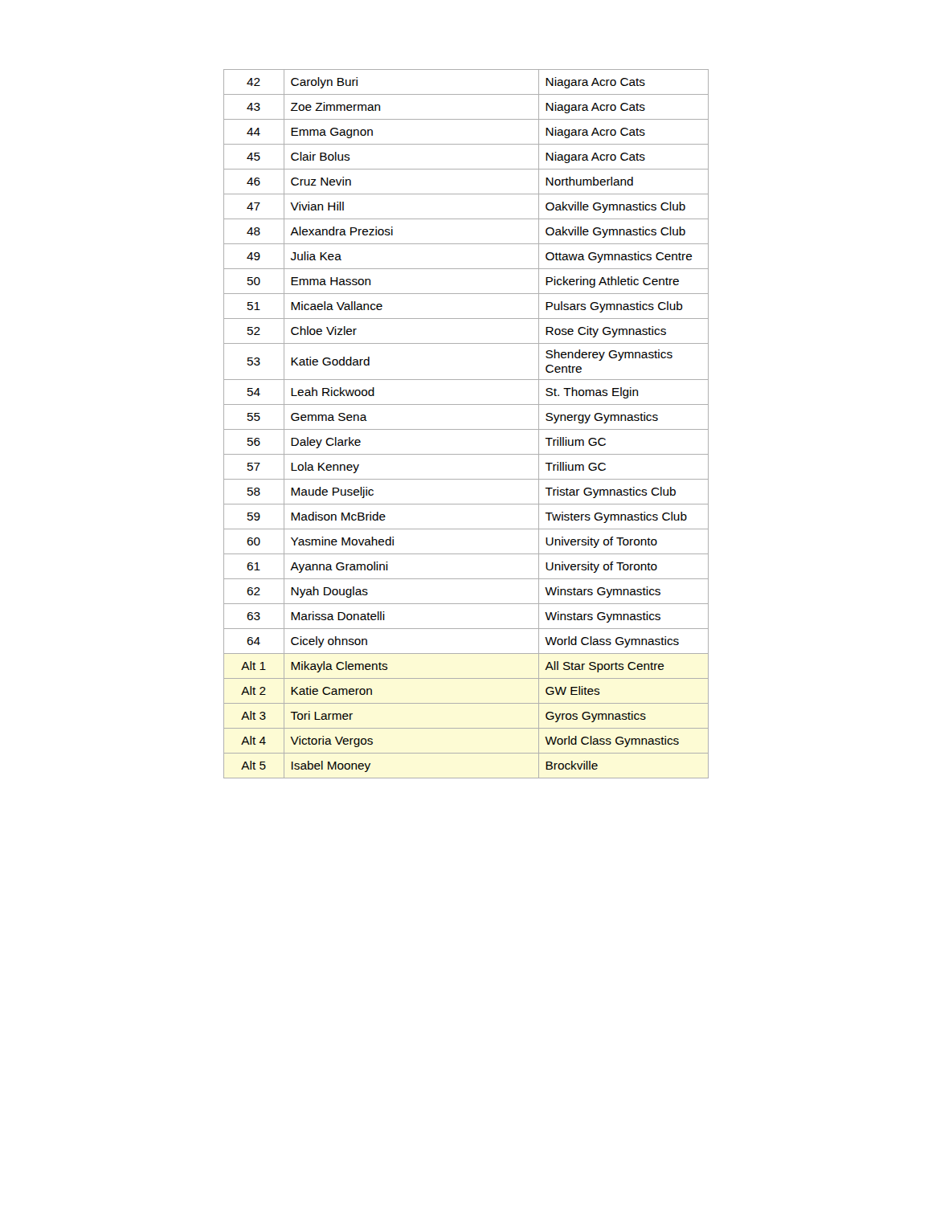| 42 | Carolyn Buri | Niagara Acro Cats |
| 43 | Zoe Zimmerman | Niagara Acro Cats |
| 44 | Emma Gagnon | Niagara Acro Cats |
| 45 | Clair Bolus | Niagara Acro Cats |
| 46 | Cruz Nevin | Northumberland |
| 47 | Vivian Hill | Oakville Gymnastics Club |
| 48 | Alexandra Preziosi | Oakville Gymnastics Club |
| 49 | Julia Kea | Ottawa Gymnastics Centre |
| 50 | Emma Hasson | Pickering Athletic Centre |
| 51 | Micaela Vallance | Pulsars Gymnastics Club |
| 52 | Chloe Vizler | Rose City Gymnastics |
| 53 | Katie Goddard | Shenderey Gymnastics Centre |
| 54 | Leah Rickwood | St. Thomas Elgin |
| 55 | Gemma Sena | Synergy Gymnastics |
| 56 | Daley Clarke | Trillium GC |
| 57 | Lola Kenney | Trillium GC |
| 58 | Maude Puseljic | Tristar Gymnastics Club |
| 59 | Madison McBride | Twisters Gymnastics Club |
| 60 | Yasmine Movahedi | University of Toronto |
| 61 | Ayanna Gramolini | University of Toronto |
| 62 | Nyah Douglas | Winstars Gymnastics |
| 63 | Marissa Donatelli | Winstars Gymnastics |
| 64 | Cicely ohnson | World Class Gymnastics |
| Alt 1 | Mikayla Clements | All Star Sports Centre |
| Alt 2 | Katie Cameron | GW Elites |
| Alt 3 | Tori Larmer | Gyros Gymnastics |
| Alt 4 | Victoria Vergos | World Class Gymnastics |
| Alt 5 | Isabel Mooney | Brockville |